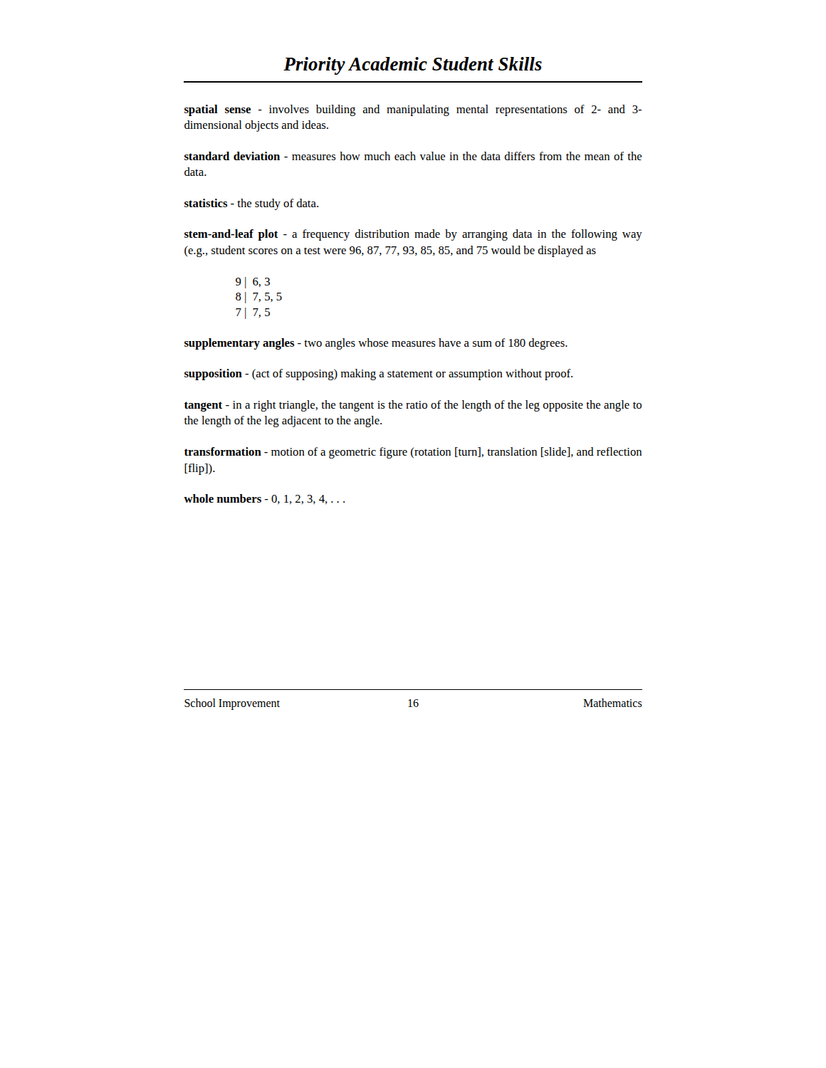Priority Academic Student Skills
spatial sense - involves building and manipulating mental representations of 2- and 3-dimensional objects and ideas.
standard deviation - measures how much each value in the data differs from the mean of the data.
statistics - the study of data.
stem-and-leaf plot - a frequency distribution made by arranging data in the following way (e.g., student scores on a test were 96, 87, 77, 93, 85, 85, and 75 would be displayed as
9 | 6, 3
8 | 7, 5, 5
7 | 7, 5
supplementary angles - two angles whose measures have a sum of 180 degrees.
supposition - (act of supposing) making a statement or assumption without proof.
tangent - in a right triangle, the tangent is the ratio of the length of the leg opposite the angle to the length of the leg adjacent to the angle.
transformation - motion of a geometric figure (rotation [turn], translation [slide], and reflection [flip]).
whole numbers - 0, 1, 2, 3, 4, . . .
School Improvement
16
Mathematics